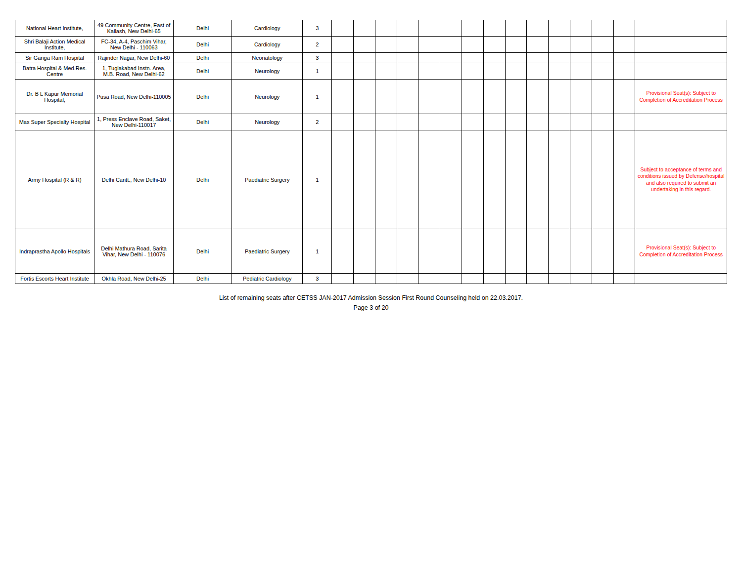| National Heart Institute, | 49 Community Centre, East of Kailash, New Delhi-65 | Delhi | Cardiology | 3 | | | | | | | | | | | | | | | |
| Shri Balaji Action Medical Institute, | FC-34, A-4, Paschim Vihar, New Delhi - 110063 | Delhi | Cardiology | 2 | | | | | | | | | | | | | | | |
| Sir Ganga Ram Hospital | Rajinder Nagar, New Delhi-60 | Delhi | Neonatology | 3 | | | | | | | | | | | | | | | |
| Batra Hospital & Med.Res. Centre | 1, Tuglakabad Instn. Area, M.B. Road, New Delhi-62 | Delhi | Neurology | 1 | | | | | | | | | | | | | | | |
| Dr. B L Kapur Memorial Hospital, | Pusa Road, New Delhi-110005 | Delhi | Neurology | 1 | | | | | | | | | | | | | | | Provisional Seat(s): Subject to Completion of Accreditation Process |
| Max Super Specialty Hospital | 1, Press Enclave Road, Saket, New Delhi-110017 | Delhi | Neurology | 2 | | | | | | | | | | | | | | | |
| Army Hospital (R & R) | Delhi Cantt., New Delhi-10 | Delhi | Paediatric Surgery | 1 | | | | | | | | | | | | | | | Subject to acceptance of terms and conditions issued by Defense/hospital and also required to submit an undertaking in this regard. |
| Indraprastha Apollo Hospitals | Delhi Mathura Road, Sarita Vihar, New Delhi - 110076 | Delhi | Paediatric Surgery | 1 | | | | | | | | | | | | | | | Provisional Seat(s): Subject to Completion of Accreditation Process |
| Fortis Escorts Heart Institute | Okhla Road, New Delhi-25 | Delhi | Pediatric Cardiology | 3 | | | | | | | | | | | | | | | |
List of remaining seats after CETSS JAN-2017 Admission Session First Round Counseling held on 22.03.2017.
Page 3 of 20